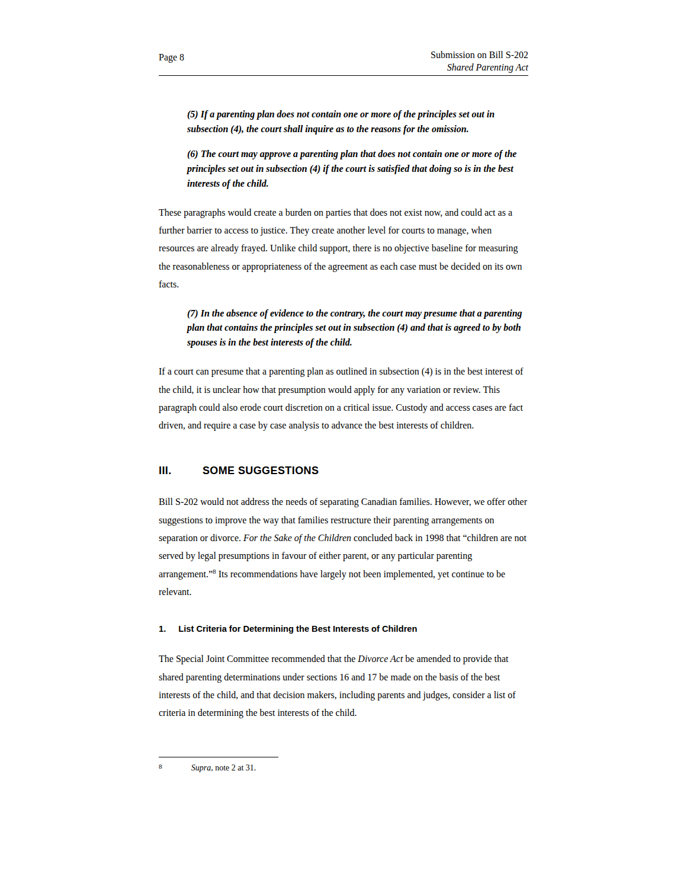Page 8
Submission on Bill S-202
Shared Parenting Act
(5) If a parenting plan does not contain one or more of the principles set out in subsection (4), the court shall inquire as to the reasons for the omission.
(6) The court may approve a parenting plan that does not contain one or more of the principles set out in subsection (4) if the court is satisfied that doing so is in the best interests of the child.
These paragraphs would create a burden on parties that does not exist now, and could act as a further barrier to access to justice. They create another level for courts to manage, when resources are already frayed. Unlike child support, there is no objective baseline for measuring the reasonableness or appropriateness of the agreement as each case must be decided on its own facts.
(7) In the absence of evidence to the contrary, the court may presume that a parenting plan that contains the principles set out in subsection (4) and that is agreed to by both spouses is in the best interests of the child.
If a court can presume that a parenting plan as outlined in subsection (4) is in the best interest of the child, it is unclear how that presumption would apply for any variation or review. This paragraph could also erode court discretion on a critical issue. Custody and access cases are fact driven, and require a case by case analysis to advance the best interests of children.
III. SOME SUGGESTIONS
Bill S-202 would not address the needs of separating Canadian families. However, we offer other suggestions to improve the way that families restructure their parenting arrangements on separation or divorce. For the Sake of the Children concluded back in 1998 that “children are not served by legal presumptions in favour of either parent, or any particular parenting arrangement.”8 Its recommendations have largely not been implemented, yet continue to be relevant.
1. List Criteria for Determining the Best Interests of Children
The Special Joint Committee recommended that the Divorce Act be amended to provide that shared parenting determinations under sections 16 and 17 be made on the basis of the best interests of the child, and that decision makers, including parents and judges, consider a list of criteria in determining the best interests of the child.
8
Supra, note 2 at 31.